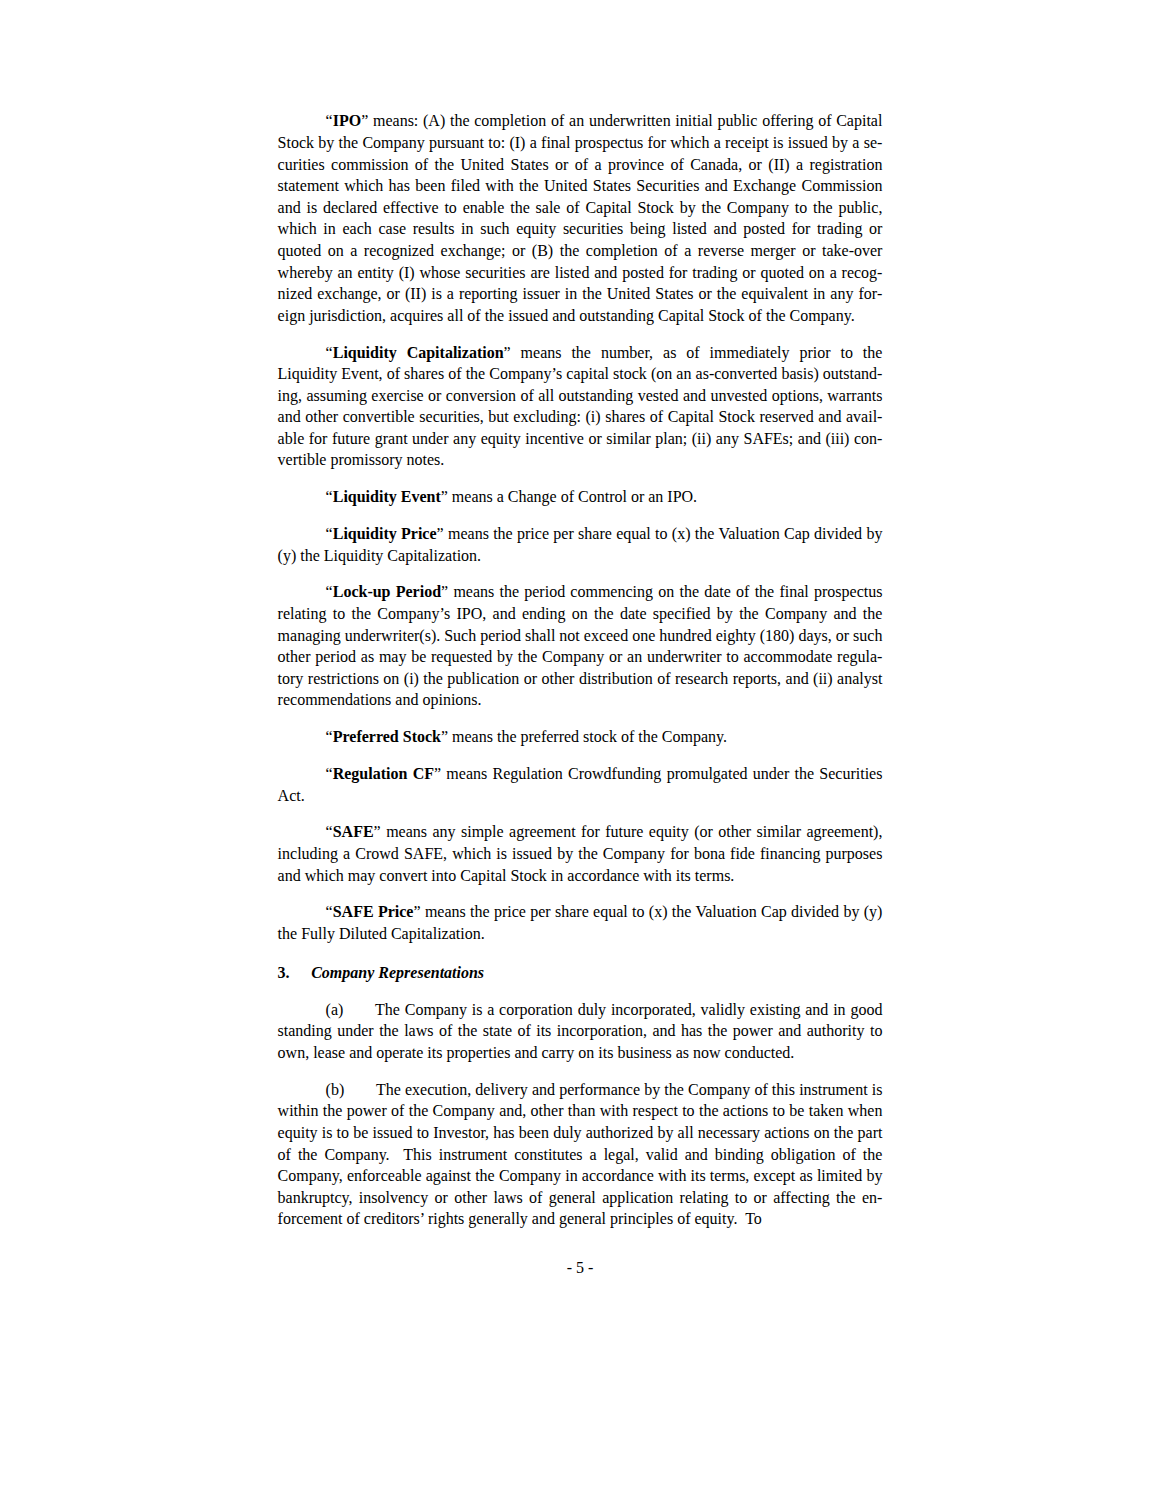“IPO” means: (A) the completion of an underwritten initial public offering of Capital Stock by the Company pursuant to: (I) a final prospectus for which a receipt is issued by a securities commission of the United States or of a province of Canada, or (II) a registration statement which has been filed with the United States Securities and Exchange Commission and is declared effective to enable the sale of Capital Stock by the Company to the public, which in each case results in such equity securities being listed and posted for trading or quoted on a recognized exchange; or (B) the completion of a reverse merger or take-over whereby an entity (I) whose securities are listed and posted for trading or quoted on a recognized exchange, or (II) is a reporting issuer in the United States or the equivalent in any foreign jurisdiction, acquires all of the issued and outstanding Capital Stock of the Company.
“Liquidity Capitalization” means the number, as of immediately prior to the Liquidity Event, of shares of the Company’s capital stock (on an as-converted basis) outstanding, assuming exercise or conversion of all outstanding vested and unvested options, warrants and other convertible securities, but excluding: (i) shares of Capital Stock reserved and available for future grant under any equity incentive or similar plan; (ii) any SAFEs; and (iii) convertible promissory notes.
“Liquidity Event” means a Change of Control or an IPO.
“Liquidity Price” means the price per share equal to (x) the Valuation Cap divided by (y) the Liquidity Capitalization.
“Lock-up Period” means the period commencing on the date of the final prospectus relating to the Company’s IPO, and ending on the date specified by the Company and the managing underwriter(s). Such period shall not exceed one hundred eighty (180) days, or such other period as may be requested by the Company or an underwriter to accommodate regulatory restrictions on (i) the publication or other distribution of research reports, and (ii) analyst recommendations and opinions.
“Preferred Stock” means the preferred stock of the Company.
“Regulation CF” means Regulation Crowdfunding promulgated under the Securities Act.
“SAFE” means any simple agreement for future equity (or other similar agreement), including a Crowd SAFE, which is issued by the Company for bona fide financing purposes and which may convert into Capital Stock in accordance with its terms.
“SAFE Price” means the price per share equal to (x) the Valuation Cap divided by (y) the Fully Diluted Capitalization.
3. Company Representations
(a) The Company is a corporation duly incorporated, validly existing and in good standing under the laws of the state of its incorporation, and has the power and authority to own, lease and operate its properties and carry on its business as now conducted.
(b) The execution, delivery and performance by the Company of this instrument is within the power of the Company and, other than with respect to the actions to be taken when equity is to be issued to Investor, has been duly authorized by all necessary actions on the part of the Company. This instrument constitutes a legal, valid and binding obligation of the Company, enforceable against the Company in accordance with its terms, except as limited by bankruptcy, insolvency or other laws of general application relating to or affecting the enforcement of creditors’ rights generally and general principles of equity. To
- 5 -